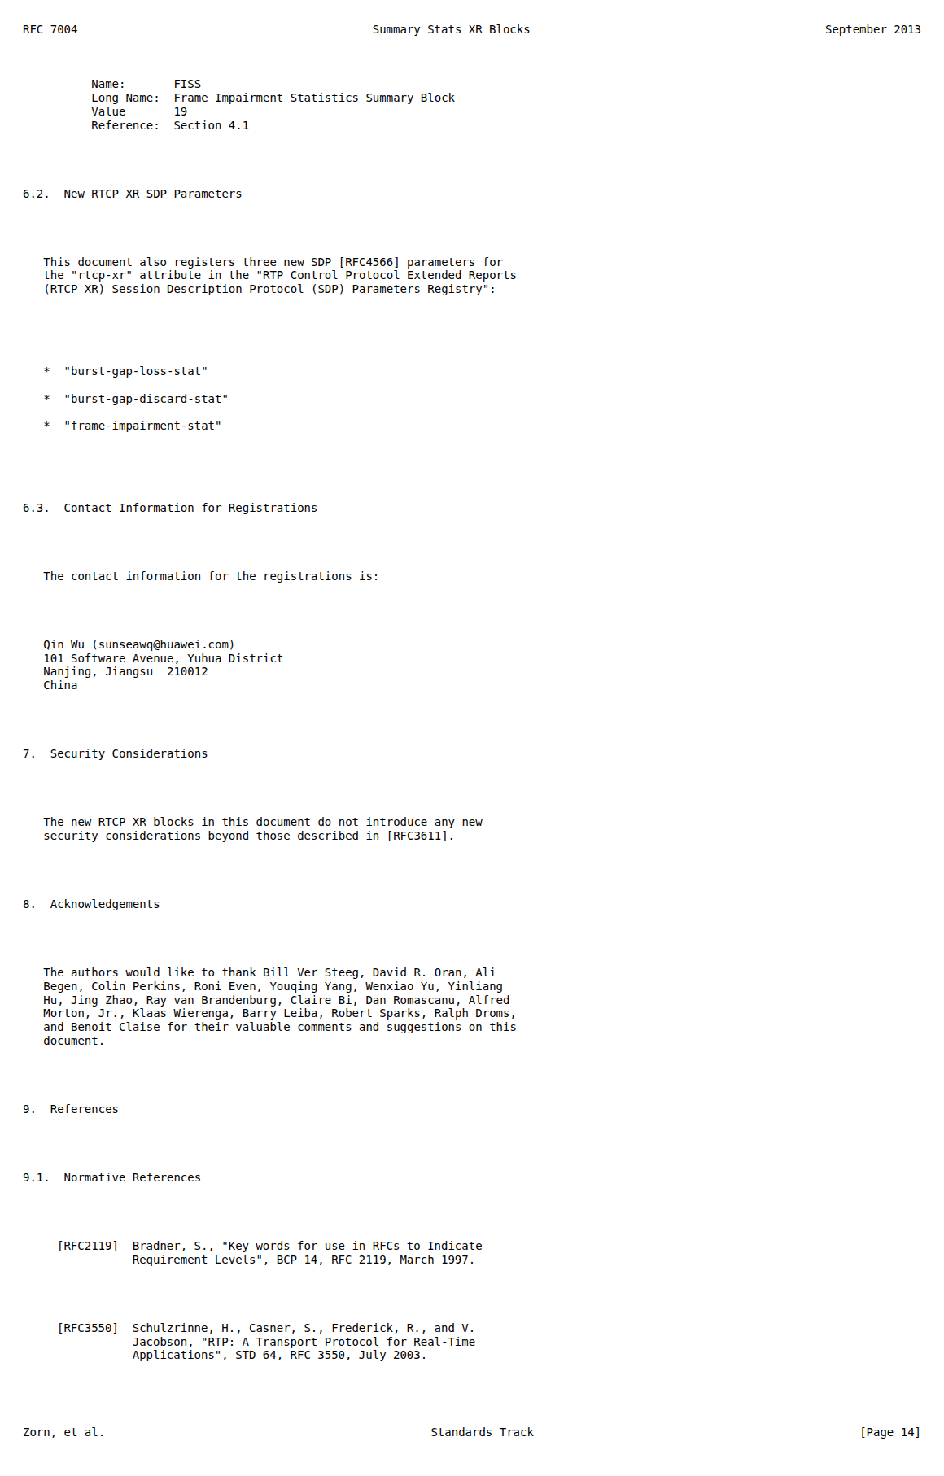RFC 7004 Summary Stats XR Blocks September 2013
Name: FISS Long Name: Frame Impairment Statistics Summary Block Value 19 Reference: Section 4.1
6.2. New RTCP XR SDP Parameters
This document also registers three new SDP [RFC4566] parameters for the "rtcp-xr" attribute in the "RTP Control Protocol Extended Reports (RTCP XR) Session Description Protocol (SDP) Parameters Registry":
* "burst-gap-loss-stat"
* "burst-gap-discard-stat"
* "frame-impairment-stat"
6.3. Contact Information for Registrations
The contact information for the registrations is:
Qin Wu (sunseawq@huawei.com) 101 Software Avenue, Yuhua District Nanjing, Jiangsu 210012 China
7. Security Considerations
The new RTCP XR blocks in this document do not introduce any new security considerations beyond those described in [RFC3611].
8. Acknowledgements
The authors would like to thank Bill Ver Steeg, David R. Oran, Ali Begen, Colin Perkins, Roni Even, Youqing Yang, Wenxiao Yu, Yinliang Hu, Jing Zhao, Ray van Brandenburg, Claire Bi, Dan Romascanu, Alfred Morton, Jr., Klaas Wierenga, Barry Leiba, Robert Sparks, Ralph Droms, and Benoit Claise for their valuable comments and suggestions on this document.
9. References
9.1. Normative References
[RFC2119] Bradner, S., "Key words for use in RFCs to Indicate Requirement Levels", BCP 14, RFC 2119, March 1997.
[RFC3550] Schulzrinne, H., Casner, S., Frederick, R., and V. Jacobson, "RTP: A Transport Protocol for Real-Time Applications", STD 64, RFC 3550, July 2003.
Zorn, et al. Standards Track[Page 14]